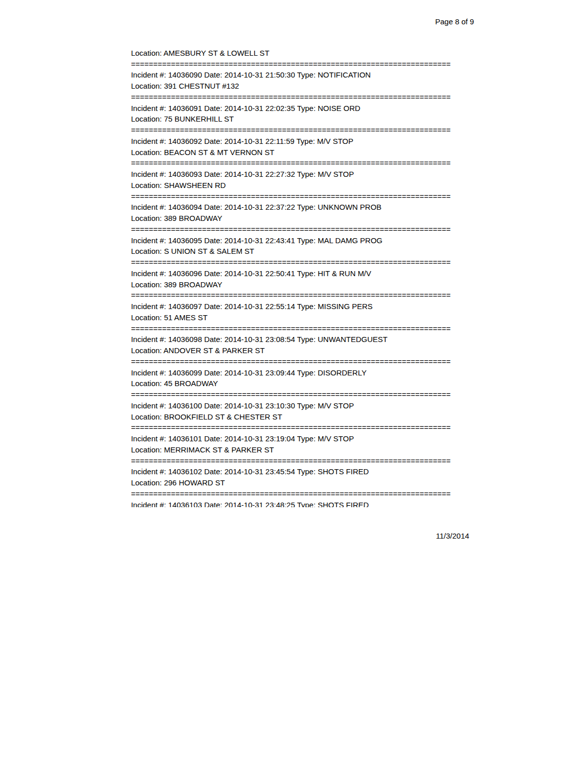Page 8 of 9
Location: AMESBURY ST & LOWELL ST
========================================================================
Incident #: 14036090 Date: 2014-10-31 21:50:30 Type: NOTIFICATION
Location: 391 CHESTNUT #132
========================================================================
Incident #: 14036091 Date: 2014-10-31 22:02:35 Type: NOISE ORD
Location: 75 BUNKERHILL ST
========================================================================
Incident #: 14036092 Date: 2014-10-31 22:11:59 Type: M/V STOP
Location: BEACON ST & MT VERNON ST
========================================================================
Incident #: 14036093 Date: 2014-10-31 22:27:32 Type: M/V STOP
Location: SHAWSHEEN RD
========================================================================
Incident #: 14036094 Date: 2014-10-31 22:37:22 Type: UNKNOWN PROB
Location: 389 BROADWAY
========================================================================
Incident #: 14036095 Date: 2014-10-31 22:43:41 Type: MAL DAMG PROG
Location: S UNION ST & SALEM ST
========================================================================
Incident #: 14036096 Date: 2014-10-31 22:50:41 Type: HIT & RUN M/V
Location: 389 BROADWAY
========================================================================
Incident #: 14036097 Date: 2014-10-31 22:55:14 Type: MISSING PERS
Location: 51 AMES ST
========================================================================
Incident #: 14036098 Date: 2014-10-31 23:08:54 Type: UNWANTEDGUEST
Location: ANDOVER ST & PARKER ST
========================================================================
Incident #: 14036099 Date: 2014-10-31 23:09:44 Type: DISORDERLY
Location: 45 BROADWAY
========================================================================
Incident #: 14036100 Date: 2014-10-31 23:10:30 Type: M/V STOP
Location: BROOKFIELD ST & CHESTER ST
========================================================================
Incident #: 14036101 Date: 2014-10-31 23:19:04 Type: M/V STOP
Location: MERRIMACK ST & PARKER ST
========================================================================
Incident #: 14036102 Date: 2014-10-31 23:45:54 Type: SHOTS FIRED
Location: 296 HOWARD ST
========================================================================
Incident #: 14036103 Date: 2014-10-31 23:48:25 Type: SHOTS FIRED
11/3/2014